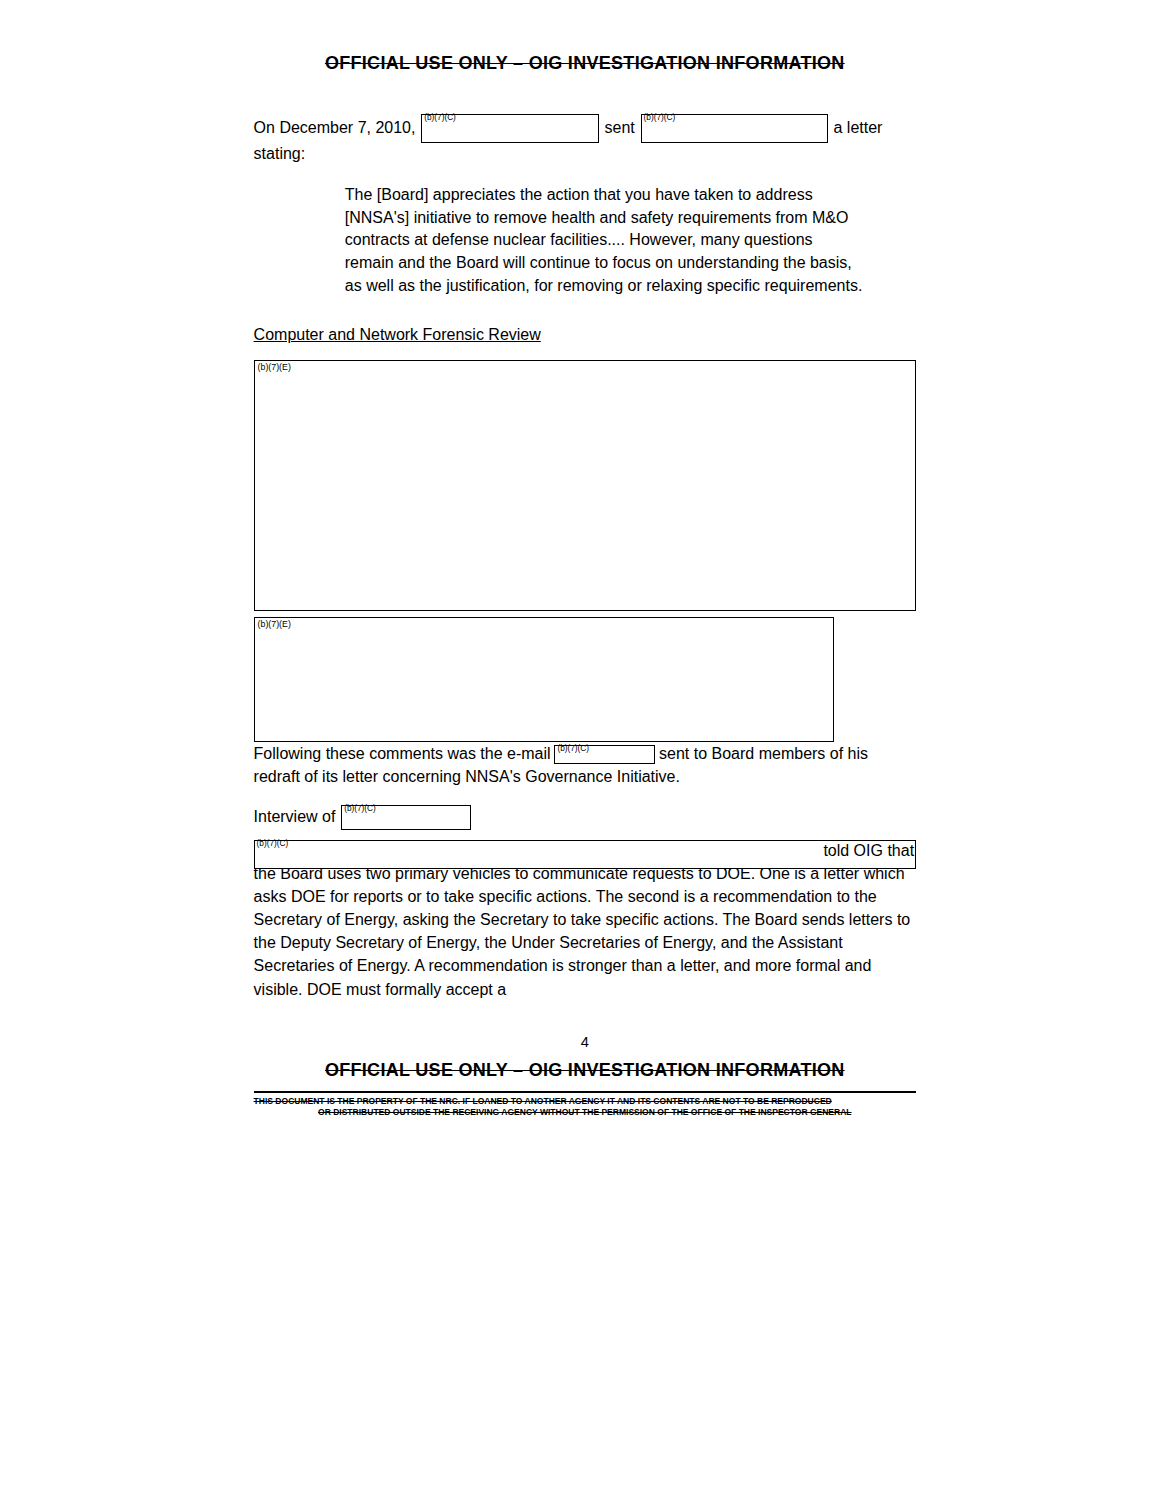OFFICIAL USE ONLY – OIG INVESTIGATION INFORMATION
On December 7, 2010,(b)(7)(C) sent(b)(7)(C) a letter
stating:
The [Board] appreciates the action that you have taken to address [NNSA's] initiative to remove health and safety requirements from M&O contracts at defense nuclear facilities.... However, many questions remain and the Board will continue to focus on understanding the basis, as well as the justification, for removing or relaxing specific requirements.
Computer and Network Forensic Review
(b)(7)(E)
(b)(7)(E)
Following these comments was the e-mail(b)(7)(C) sent to Board members of his redraft of its letter concerning NNSA's Governance Initiative.
Interview of(b)(7)(C)
(b)(7)(C)
told OIG that
the Board uses two primary vehicles to communicate requests to DOE. One is a letter which asks DOE for reports or to take specific actions. The second is a recommendation to the Secretary of Energy, asking the Secretary to take specific actions. The Board sends letters to the Deputy Secretary of Energy, the Under Secretaries of Energy, and the Assistant Secretaries of Energy. A recommendation is stronger than a letter, and more formal and visible. DOE must formally accept a
4
OFFICIAL USE ONLY – OIG INVESTIGATION INFORMATION
THIS DOCUMENT IS THE PROPERTY OF THE NRC. IF LOANED TO ANOTHER AGENCY IT AND ITS CONTENTS ARE NOT TO BE REPRODUCED OR DISTRIBUTED OUTSIDE THE RECEIVING AGENCY WITHOUT THE PERMISSION OF THE OFFICE OF THE INSPECTOR GENERAL